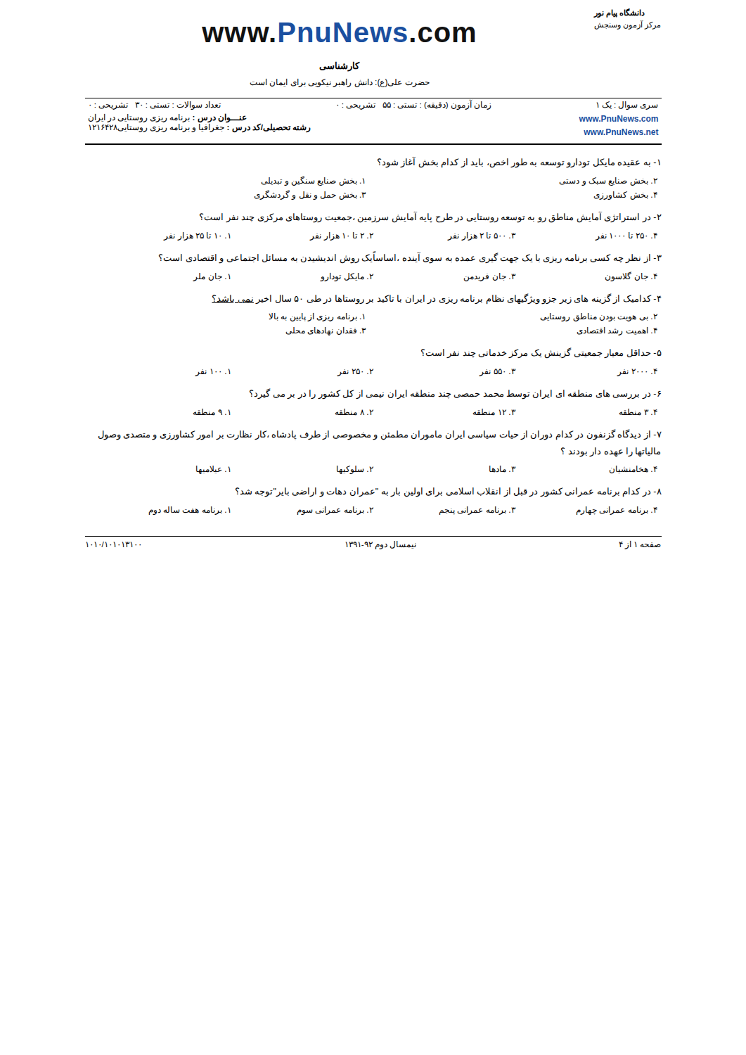دانشگاه پیام نور
مرکز آزمون وسنجش
www.PnuNews.com
کارشناسی
حضرت علی(ع): دانش راهبر نیکویی برای ایمان است
| سری سوال : یک ۱ | زمان آزمون (دقیقه) : تستی : ۵۵ تشریحی : ۰ | تعداد سوالات : تستی : ۳۰ تشریحی : ۰ |
| www.PnuNews.com www.PnuNews.net | عنـــوان درس : برنامه ریزی روستایی در ایران رشته تحصیلی/کد درس : جغرافیا و برنامه ریزی روستایی۱۲۱۶۴۲۸ |
۱- به عقیده مایکل تودارو توسعه به طور اخص، باید از کدام بخش آغاز شود؟
۲. بخش صنایع سبک و دستی ۱. بخش صنایع سنگین و تبدیلی
۴. بخش کشاورزی ۳. بخش حمل و نقل و گردشگری
۲- در استراتژی آمایش مناطق رو به توسعه روستایی در طرح پایه آمایش سرزمین ،جمعیت روستاهای مرکزی چند نفر است؟
۴. ۲۵۰ تا ۱۰۰۰ نفر ۳. ۵۰۰ تا ۲ هزار نفر ۲. ۲ تا ۱۰ هزار نفر ۱. ۱۰ تا ۲۵ هزار نفر
۳- از نظر چه کسی برنامه ریزی با یک جهت گیری عمده به سوی آینده ،اساساًیک روش اندیشیدن به مسائل اجتماعی و اقتصادی است؟
۴. جان گلاسون ۳. جان فریدمن ۲. مایکل تودارو ۱. جان ملر
۴- کدامیک از گزینه های زیر جزو ویژگیهای نظام برنامه ریزی در ایران با تاکید بر روستاها در طی ۵۰ سال اخیر نمی باشد؟
۲. بی هویت بودن مناطق روستایی ۱. برنامه ریزی از پایین به بالا
۴. اهمیت رشد اقتصادی ۳. فقدان نهادهای محلی
۵- حداقل معیار جمعیتی گزینش یک مرکز خدماتی چند نفر است؟
۴. ۲۰۰۰ نفر ۳. ۵۵۰ نفر ۲. ۲۵۰ نفر ۱. ۱۰۰ نفر
۶- در بررسی های منطقه ای ایران توسط محمد حمصی چند منطقه ایران نیمی از کل کشور را در بر می گیرد؟
۴. ۳ منطقه ۳. ۱۲ منطقه ۲. ۸ منطقه ۱. ۹ منطقه
۷- از دیدگاه گزنفون در کدام دوران از حیات سیاسی ایران ماموران مطمئن و مخصوصی از طرف پادشاه ،کار نظارت بر امور کشاورزی و متصدی وصول مالیاتها را عهده دار بودند ؟
۴. هخامنشیان ۳. مادها ۲. سلوکیها ۱. عیلامیها
۸- در کدام برنامه عمرانی کشور در قبل از انقلاب اسلامی برای اولین بار به "عمران دهات و اراضی بایر"توجه شد؟
۴. برنامه عمرانی چهارم ۳. برنامه عمرانی پنجم ۲. برنامه عمرانی سوم ۱. برنامه هفت ساله دوم
صفحه ۱ از ۴ نیمسال دوم ۹۲-۱۳۹۱ ۱۰۱۰/۱۰۱۰۱۳۱۰۰